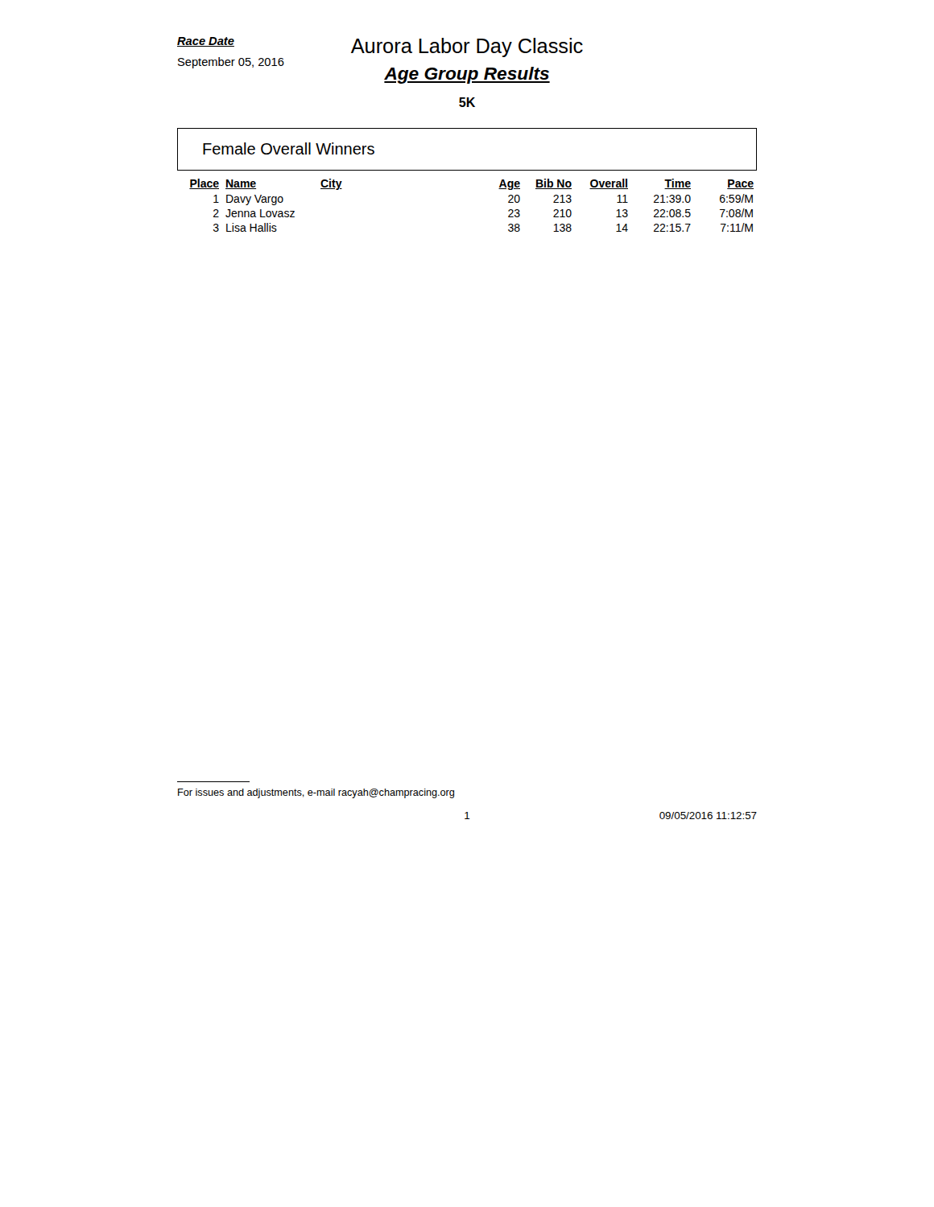Race Date
September 05, 2016
Aurora Labor Day Classic
Age Group Results
5K
Female Overall Winners
| Place | Name | City | Age | Bib No | Overall | Time | Pace |
| --- | --- | --- | --- | --- | --- | --- | --- |
| 1 | Davy Vargo | | 20 | 213 | 11 | 21:39.0 | 6:59/M |
| 2 | Jenna Lovasz | | 23 | 210 | 13 | 22:08.5 | 7:08/M |
| 3 | Lisa Hallis | | 38 | 138 | 14 | 22:15.7 | 7:11/M |
For issues and adjustments, e-mail racyah@champracing.org
1 09/05/2016 11:12:57